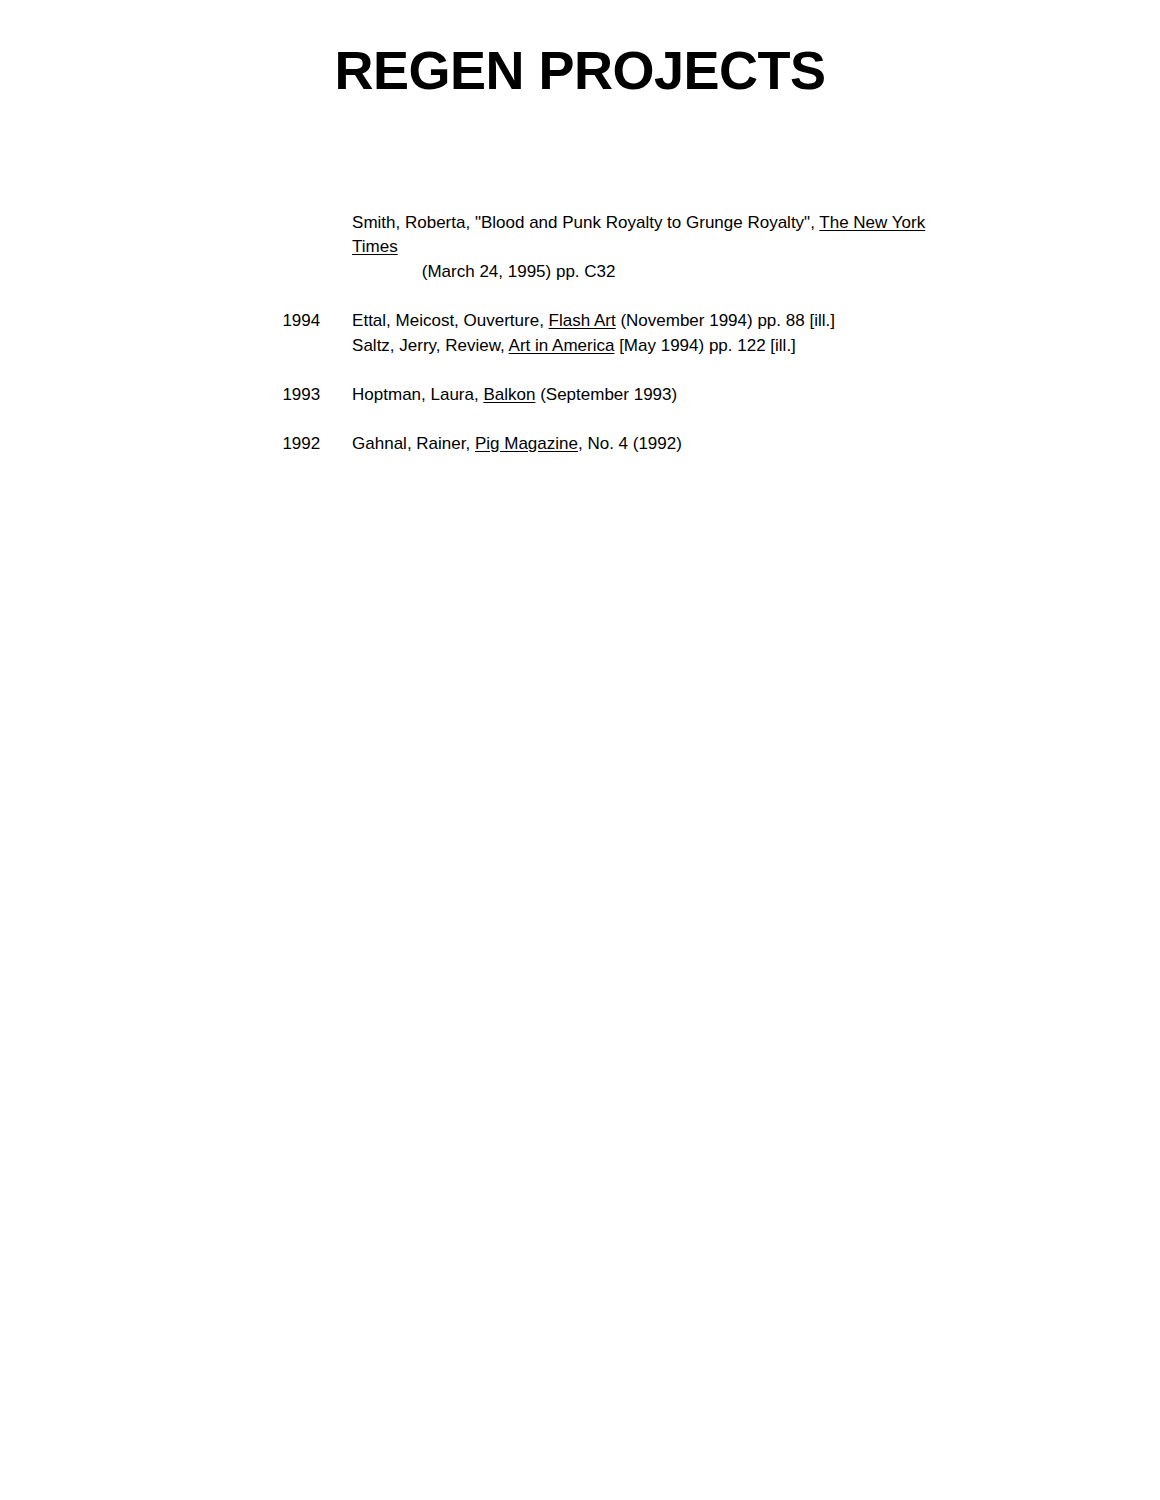REGEN PROJECTS
Smith, Roberta, "Blood and Punk Royalty to Grunge Royalty", The New York Times(March 24, 1995) pp. C32
1994
Ettal, Meicost, Ouverture, Flash Art (November 1994) pp. 88 [ill.]
Saltz, Jerry, Review, Art in America [May 1994) pp. 122 [ill.]
1993
Hoptman, Laura, Balkon (September 1993)
1992
Gahnal, Rainer, Pig Magazine, No. 4 (1992)